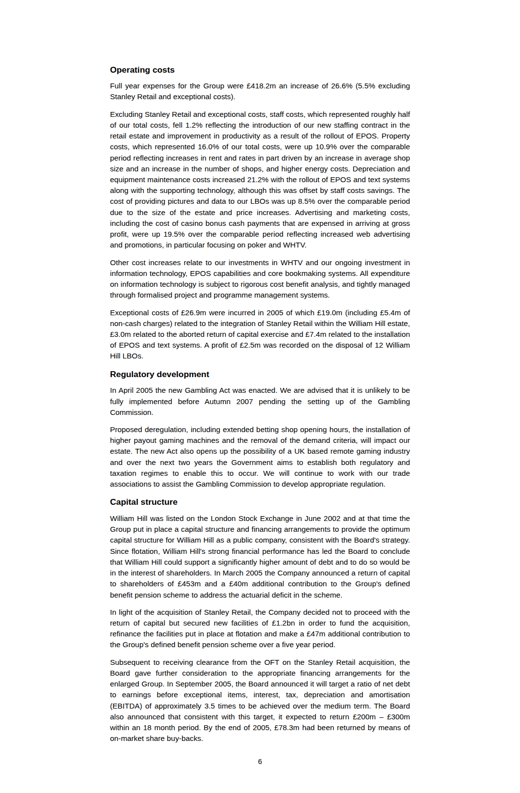Operating costs
Full year expenses for the Group were £418.2m an increase of 26.6% (5.5% excluding Stanley Retail and exceptional costs).
Excluding Stanley Retail and exceptional costs, staff costs, which represented roughly half of our total costs, fell 1.2% reflecting the introduction of our new staffing contract in the retail estate and improvement in productivity as a result of the rollout of EPOS. Property costs, which represented 16.0% of our total costs, were up 10.9% over the comparable period reflecting increases in rent and rates in part driven by an increase in average shop size and an increase in the number of shops, and higher energy costs. Depreciation and equipment maintenance costs increased 21.2% with the rollout of EPOS and text systems along with the supporting technology, although this was offset by staff costs savings. The cost of providing pictures and data to our LBOs was up 8.5% over the comparable period due to the size of the estate and price increases. Advertising and marketing costs, including the cost of casino bonus cash payments that are expensed in arriving at gross profit, were up 19.5% over the comparable period reflecting increased web advertising and promotions, in particular focusing on poker and WHTV.
Other cost increases relate to our investments in WHTV and our ongoing investment in information technology, EPOS capabilities and core bookmaking systems. All expenditure on information technology is subject to rigorous cost benefit analysis, and tightly managed through formalised project and programme management systems.
Exceptional costs of £26.9m were incurred in 2005 of which £19.0m (including £5.4m of non-cash charges) related to the integration of Stanley Retail within the William Hill estate, £3.0m related to the aborted return of capital exercise and £7.4m related to the installation of EPOS and text systems. A profit of £2.5m was recorded on the disposal of 12 William Hill LBOs.
Regulatory development
In April 2005 the new Gambling Act was enacted. We are advised that it is unlikely to be fully implemented before Autumn 2007 pending the setting up of the Gambling Commission.
Proposed deregulation, including extended betting shop opening hours, the installation of higher payout gaming machines and the removal of the demand criteria, will impact our estate. The new Act also opens up the possibility of a UK based remote gaming industry and over the next two years the Government aims to establish both regulatory and taxation regimes to enable this to occur. We will continue to work with our trade associations to assist the Gambling Commission to develop appropriate regulation.
Capital structure
William Hill was listed on the London Stock Exchange in June 2002 and at that time the Group put in place a capital structure and financing arrangements to provide the optimum capital structure for William Hill as a public company, consistent with the Board's strategy. Since flotation, William Hill's strong financial performance has led the Board to conclude that William Hill could support a significantly higher amount of debt and to do so would be in the interest of shareholders. In March 2005 the Company announced a return of capital to shareholders of £453m and a £40m additional contribution to the Group's defined benefit pension scheme to address the actuarial deficit in the scheme.
In light of the acquisition of Stanley Retail, the Company decided not to proceed with the return of capital but secured new facilities of £1.2bn in order to fund the acquisition, refinance the facilities put in place at flotation and make a £47m additional contribution to the Group's defined benefit pension scheme over a five year period.
Subsequent to receiving clearance from the OFT on the Stanley Retail acquisition, the Board gave further consideration to the appropriate financing arrangements for the enlarged Group. In September 2005, the Board announced it will target a ratio of net debt to earnings before exceptional items, interest, tax, depreciation and amortisation (EBITDA) of approximately 3.5 times to be achieved over the medium term. The Board also announced that consistent with this target, it expected to return £200m – £300m within an 18 month period. By the end of 2005, £78.3m had been returned by means of on-market share buy-backs.
6